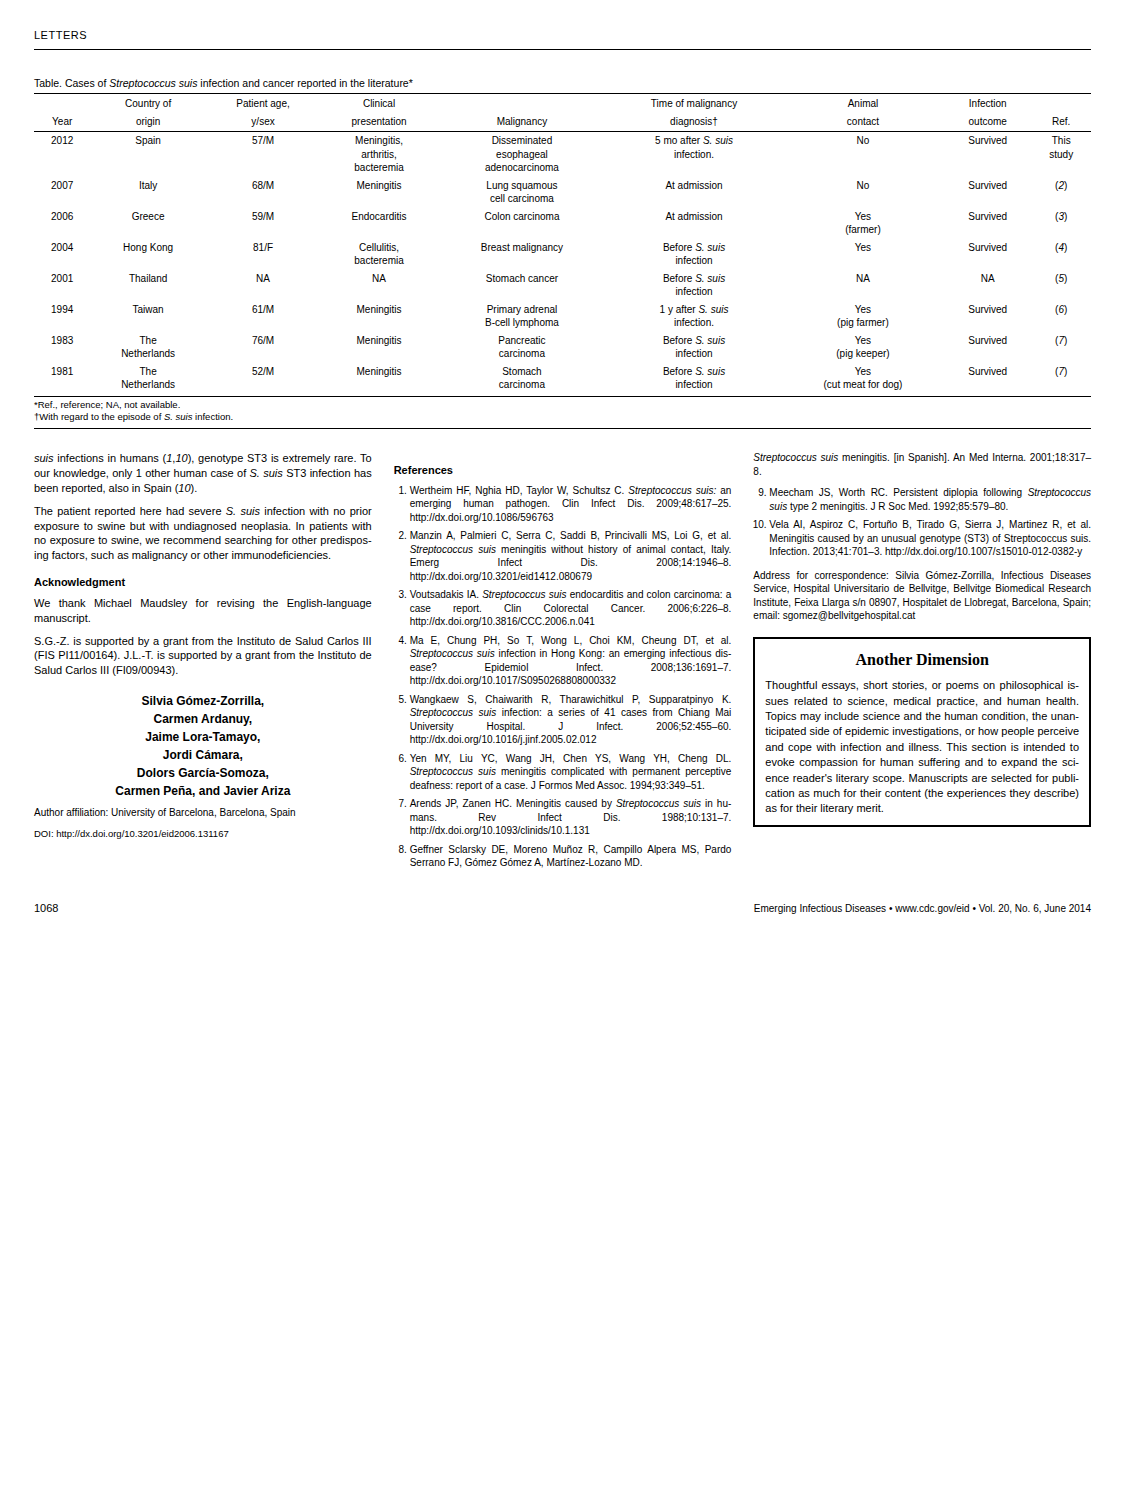LETTERS
Table. Cases of Streptococcus suis infection and cancer reported in the literature*
| | Country of | Patient age, | Clinical | | Time of malignancy | Animal | Infection | |
| --- | --- | --- | --- | --- | --- | --- | --- | --- |
| Year | origin | y/sex | presentation | Malignancy | diagnosis† | contact | outcome | Ref. |
| 2012 | Spain | 57/M | Meningitis, arthritis, bacteremia | Disseminated esophageal adenocarcinoma | 5 mo after S. suis infection. | No | Survived | This study |
| 2007 | Italy | 68/M | Meningitis | Lung squamous cell carcinoma | At admission | No | Survived | ( 2 ) |
| 2006 | Greece | 59/M | Endocarditis | Colon carcinoma | At admission | Yes (farmer) | Survived | ( 3 ) |
| 2004 | Hong Kong | 81/F | Cellulitis, bacteremia | Breast malignancy | Before S. suis infection | Yes | Survived | ( 4 ) |
| 2001 | Thailand | NA | NA | Stomach cancer | Before S. suis infection | NA | NA | ( 5 ) |
| 1994 | Taiwan | 61/M | Meningitis | Primary adrenal B-cell lymphoma | 1 y after S. suis infection. | Yes (pig farmer) | Survived | ( 6 ) |
| 1983 | The Netherlands | 76/M | Meningitis | Pancreatic carcinoma | Before S. suis infection | Yes (pig keeper) | Survived | ( 7 ) |
| 1981 | The Netherlands | 52/M | Meningitis | Stomach carcinoma | Before S. suis infection | Yes (cut meat for dog) | Survived | ( 7 ) |
*Ref., reference; NA, not available.
†With regard to the episode of S. suis infection.
suis infections in humans (1,10), genotype ST3 is extremely rare. To our knowledge, only 1 other human case of S. suis ST3 infection has been reported, also in Spain (10).
The patient reported here had severe S. suis infection with no prior exposure to swine but with undiagnosed neoplasia. In patients with no exposure to swine, we recommend searching for other predisposing factors, such as malignancy or other immunodeficiencies.
Acknowledgment
We thank Michael Maudsley for revising the English-language manuscript.
S.G.-Z. is supported by a grant from the Instituto de Salud Carlos III (FIS PI11/00164). J.L.-T. is supported by a grant from the Instituto de Salud Carlos III (FI09/00943).
Silvia Gómez-Zorrilla,
Carmen Ardanuy,
Jaime Lora-Tamayo,
Jordi Cámara,
Dolors García-Somoza,
Carmen Peña, and Javier Ariza
Author affiliation: University of Barcelona, Barcelona, Spain
DOI: http://dx.doi.org/10.3201/eid2006.131167
References
Wertheim HF, Nghia HD, Taylor W, Schultsz C. Streptococcus suis: an emerging human pathogen. Clin Infect Dis. 2009;48:617–25. http://dx.doi.org/10.1086/596763
Manzin A, Palmieri C, Serra C, Saddi B, Princivalli MS, Loi G, et al. Streptococcus suis meningitis without history of animal contact, Italy. Emerg Infect Dis. 2008;14:1946–8. http://dx.doi.org/10.3201/eid1412.080679
Voutsadakis IA. Streptococcus suis endocarditis and colon carcinoma: a case report. Clin Colorectal Cancer. 2006;6:226–8. http://dx.doi.org/10.3816/CCC.2006.n.041
Ma E, Chung PH, So T, Wong L, Choi KM, Cheung DT, et al. Streptococcus suis infection in Hong Kong: an emerging infectious disease? Epidemiol Infect. 2008;136:1691–7. http://dx.doi.org/10.1017/S0950268808000332
Wangkaew S, Chaiwarith R, Tharawichitkul P, Supparatpinyo K. Streptococcus suis infection: a series of 41 cases from Chiang Mai University Hospital. J Infect. 2006;52:455–60. http://dx.doi.org/10.1016/j.jinf.2005.02.012
Yen MY, Liu YC, Wang JH, Chen YS, Wang YH, Cheng DL. Streptococcus suis meningitis complicated with permanent perceptive deafness: report of a case. J Formos Med Assoc. 1994;93:349–51.
Arends JP, Zanen HC. Meningitis caused by Streptococcus suis in humans. Rev Infect Dis. 1988;10:131–7. http://dx.doi.org/10.1093/clinids/10.1.131
Geffner Sclarsky DE, Moreno Muñoz R, Campillo Alpera MS, Pardo Serrano FJ, Gómez Gómez A, Martínez-Lozano MD.
Streptococcus suis meningitis. [in Spanish]. An Med Interna. 2001;18:317–8.
Meecham JS, Worth RC. Persistent diplopia following Streptococcus suis type 2 meningitis. J R Soc Med. 1992;85:579–80.
Vela AI, Aspiroz C, Fortuño B, Tirado G, Sierra J, Martinez R, et al. Meningitis caused by an unusual genotype (ST3) of Streptococcus suis. Infection. 2013;41:701–3. http://dx.doi.org/10.1007/s15010-012-0382-y
Address for correspondence: Silvia Gómez-Zorrilla, Infectious Diseases Service, Hospital Universitario de Bellvitge, Bellvitge Biomedical Research Institute, Feixa Llarga s/n 08907, Hospitalet de Llobregat, Barcelona, Spain; email: sgomez@bellvitgehospital.cat
Another Dimension
Thoughtful essays, short stories, or poems on philosophical issues related to science, medical practice, and human health. Topics may include science and the human condition, the unanticipated side of epidemic investigations, or how people perceive and cope with infection and illness. This section is intended to evoke compassion for human suffering and to expand the science reader's literary scope. Manuscripts are selected for publication as much for their content (the experiences they describe) as for their literary merit.
1068
Emerging Infectious Diseases • www.cdc.gov/eid • Vol. 20, No. 6, June 2014